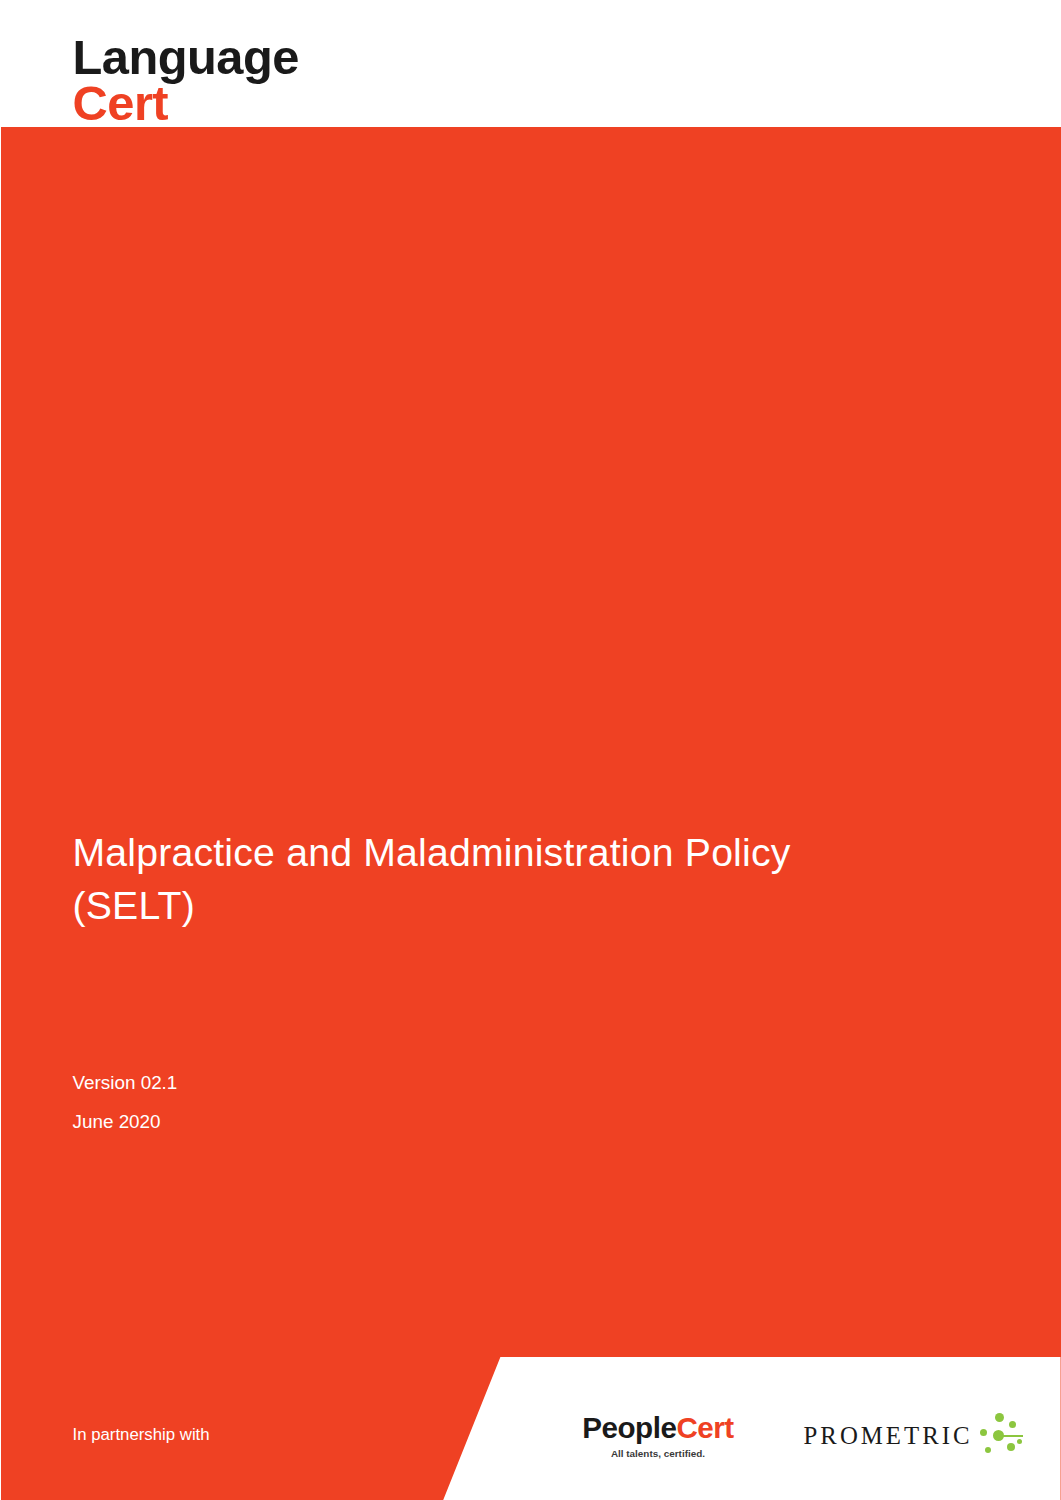Language Cert
Malpractice and Maladministration Policy (SELT)
Version 02.1
June 2020
In partnership with
People Cert
All talents, certified.
PROMETRIC